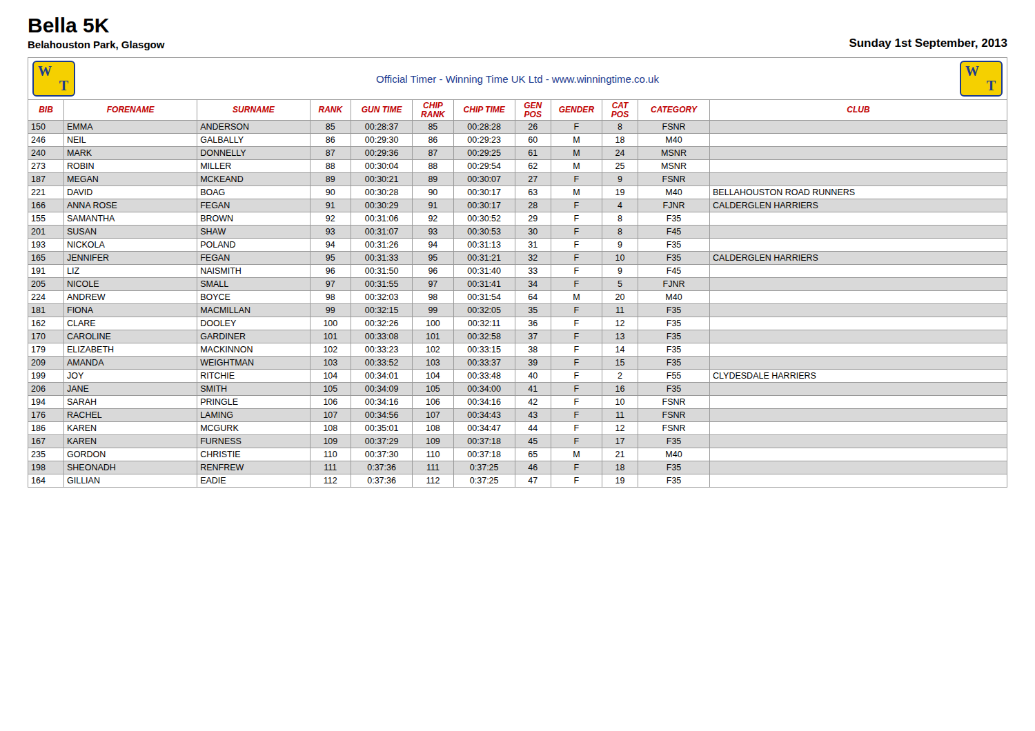Bella 5K
Belahouston Park, Glasgow
Sunday 1st September, 2013
Official Timer - Winning Time UK Ltd - www.winningtime.co.uk
| BIB | FORENAME | SURNAME | RANK | GUN TIME | CHIP RANK | CHIP TIME | GEN POS | GENDER | CAT POS | CATEGORY | CLUB |
| --- | --- | --- | --- | --- | --- | --- | --- | --- | --- | --- | --- |
| 150 | EMMA | ANDERSON | 85 | 00:28:37 | 85 | 00:28:28 | 26 | F | 8 | FSNR | |
| 246 | NEIL | GALBALLY | 86 | 00:29:30 | 86 | 00:29:23 | 60 | M | 18 | M40 | |
| 240 | MARK | DONNELLY | 87 | 00:29:36 | 87 | 00:29:25 | 61 | M | 24 | MSNR | |
| 273 | ROBIN | MILLER | 88 | 00:30:04 | 88 | 00:29:54 | 62 | M | 25 | MSNR | |
| 187 | MEGAN | MCKEAND | 89 | 00:30:21 | 89 | 00:30:07 | 27 | F | 9 | FSNR | |
| 221 | DAVID | BOAG | 90 | 00:30:28 | 90 | 00:30:17 | 63 | M | 19 | M40 | BELLAHOUSTON ROAD RUNNERS |
| 166 | ANNA ROSE | FEGAN | 91 | 00:30:29 | 91 | 00:30:17 | 28 | F | 4 | FJNR | CALDERGLEN HARRIERS |
| 155 | SAMANTHA | BROWN | 92 | 00:31:06 | 92 | 00:30:52 | 29 | F | 8 | F35 | |
| 201 | SUSAN | SHAW | 93 | 00:31:07 | 93 | 00:30:53 | 30 | F | 8 | F45 | |
| 193 | NICKOLA | POLAND | 94 | 00:31:26 | 94 | 00:31:13 | 31 | F | 9 | F35 | |
| 165 | JENNIFER | FEGAN | 95 | 00:31:33 | 95 | 00:31:21 | 32 | F | 10 | F35 | CALDERGLEN HARRIERS |
| 191 | LIZ | NAISMITH | 96 | 00:31:50 | 96 | 00:31:40 | 33 | F | 9 | F45 | |
| 205 | NICOLE | SMALL | 97 | 00:31:55 | 97 | 00:31:41 | 34 | F | 5 | FJNR | |
| 224 | ANDREW | BOYCE | 98 | 00:32:03 | 98 | 00:31:54 | 64 | M | 20 | M40 | |
| 181 | FIONA | MACMILLAN | 99 | 00:32:15 | 99 | 00:32:05 | 35 | F | 11 | F35 | |
| 162 | CLARE | DOOLEY | 100 | 00:32:26 | 100 | 00:32:11 | 36 | F | 12 | F35 | |
| 170 | CAROLINE | GARDINER | 101 | 00:33:08 | 101 | 00:32:58 | 37 | F | 13 | F35 | |
| 179 | ELIZABETH | MACKINNON | 102 | 00:33:23 | 102 | 00:33:15 | 38 | F | 14 | F35 | |
| 209 | AMANDA | WEIGHTMAN | 103 | 00:33:52 | 103 | 00:33:37 | 39 | F | 15 | F35 | |
| 199 | JOY | RITCHIE | 104 | 00:34:01 | 104 | 00:33:48 | 40 | F | 2 | F55 | CLYDESDALE HARRIERS |
| 206 | JANE | SMITH | 105 | 00:34:09 | 105 | 00:34:00 | 41 | F | 16 | F35 | |
| 194 | SARAH | PRINGLE | 106 | 00:34:16 | 106 | 00:34:16 | 42 | F | 10 | FSNR | |
| 176 | RACHEL | LAMING | 107 | 00:34:56 | 107 | 00:34:43 | 43 | F | 11 | FSNR | |
| 186 | KAREN | MCGURK | 108 | 00:35:01 | 108 | 00:34:47 | 44 | F | 12 | FSNR | |
| 167 | KAREN | FURNESS | 109 | 00:37:29 | 109 | 00:37:18 | 45 | F | 17 | F35 | |
| 235 | GORDON | CHRISTIE | 110 | 00:37:30 | 110 | 00:37:18 | 65 | M | 21 | M40 | |
| 198 | SHEONADH | RENFREW | 111 | 0:37:36 | 111 | 0:37:25 | 46 | F | 18 | F35 | |
| 164 | GILLIAN | EADIE | 112 | 0:37:36 | 112 | 0:37:25 | 47 | F | 19 | F35 | |